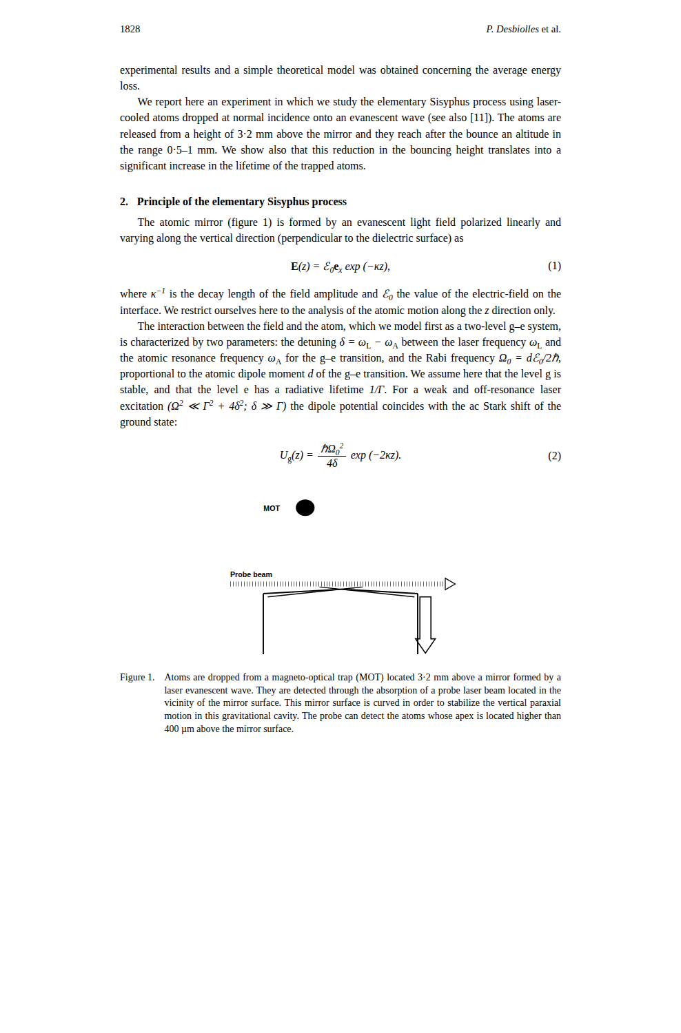1828 P. Desbiolles et al.
experimental results and a simple theoretical model was obtained concerning the average energy loss.
We report here an experiment in which we study the elementary Sisyphus process using laser-cooled atoms dropped at normal incidence onto an evanescent wave (see also [11]). The atoms are released from a height of 3·2 mm above the mirror and they reach after the bounce an altitude in the range 0·5–1 mm. We show also that this reduction in the bouncing height translates into a significant increase in the lifetime of the trapped atoms.
2. Principle of the elementary Sisyphus process
The atomic mirror (figure 1) is formed by an evanescent light field polarized linearly and varying along the vertical direction (perpendicular to the dielectric surface) as
E(z) = ℰ0ex exp (−κz), (1)
where κ−1 is the decay length of the field amplitude and ℰ0 the value of the electric-field on the interface. We restrict ourselves here to the analysis of the atomic motion along the z direction only.
The interaction between the field and the atom, which we model first as a two-level g–e system, is characterized by two parameters: the detuning δ = ωL − ωA between the laser frequency ωL and the atomic resonance frequency ωA for the g–e transition, and the Rabi frequency Ω0 = dℰ0/2ℏ, proportional to the atomic dipole moment d of the g–e transition. We assume here that the level g is stable, and that the level e has a radiative lifetime 1/Γ. For a weak and off-resonance laser excitation (Ω2 ≪ Γ2 + 4δ2; δ ≫ Γ) the dipole potential coincides with the ac Stark shift of the ground state:
Ug(z) = ℏΩ024δ exp (−2κz). (2)
MOT Probe beam
Figure 1. Atoms are dropped from a magneto-optical trap (MOT) located 3·2 mm above a mirror formed by a laser evanescent wave. They are detected through the absorption of a probe laser beam located in the vicinity of the mirror surface. This mirror surface is curved in order to stabilize the vertical paraxial motion in this gravitational cavity. The probe can detect the atoms whose apex is located higher than 400 µm above the mirror surface.